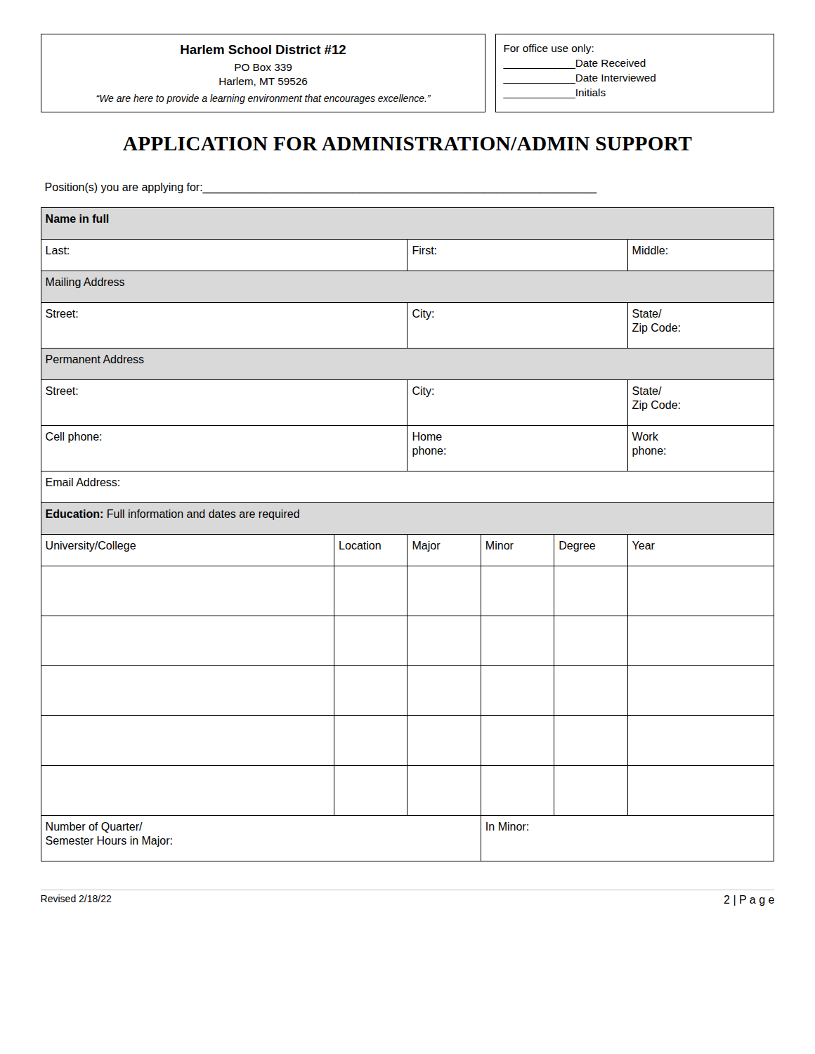Harlem School District #12
PO Box 339
Harlem, MT 59526
“We are here to provide a learning environment that encourages excellence.”
For office use only:
____________Date Received
____________Date Interviewed
____________Initials
APPLICATION FOR ADMINISTRATION/ADMIN SUPPORT
Position(s) you are applying for:_______________________________________________________________
| Name in full |
| Last: | First: | Middle: |
| Mailing Address |
| Street: | City: | State/ Zip Code: |
| Permanent Address |
| Street: | City: | State/ Zip Code: |
| Cell phone: | Home phone: | Work phone: |
| Email Address: |
| Education: Full information and dates are required |
| University/College | Location | Major | Minor | Degree | Year |
| Number of Quarter/ Semester Hours in Major: | In Minor: |
Revised 2/18/22
2 | P a g e